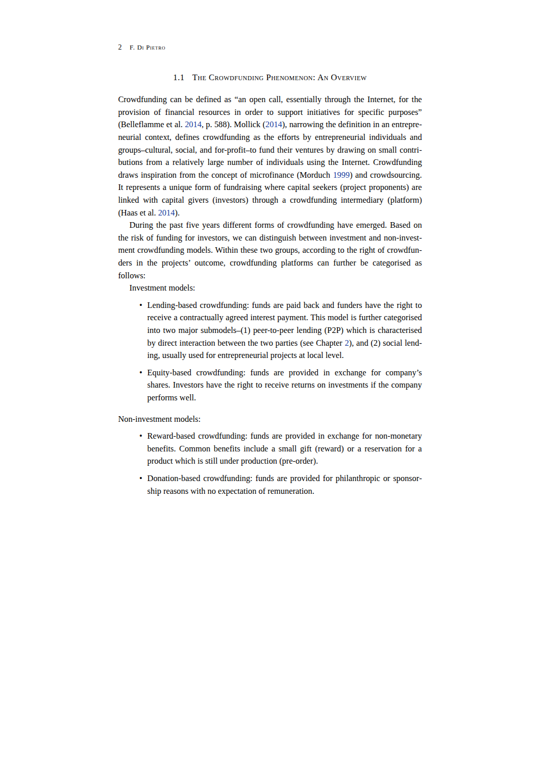2 F. Di Pietro
1.1 The Crowdfunding Phenomenon: An Overview
Crowdfunding can be defined as “an open call, essentially through the Internet, for the provision of financial resources in order to support initiatives for specific purposes” (Belleflamme et al. 2014, p. 588). Mollick (2014), narrowing the definition in an entrepreneurial context, defines crowdfunding as the efforts by entrepreneurial individuals and groups–cultural, social, and for-profit–to fund their ventures by drawing on small contributions from a relatively large number of individuals using the Internet. Crowdfunding draws inspiration from the concept of microfinance (Morduch 1999) and crowdsourcing. It represents a unique form of fundraising where capital seekers (project proponents) are linked with capital givers (investors) through a crowdfunding intermediary (platform) (Haas et al. 2014).
During the past five years different forms of crowdfunding have emerged. Based on the risk of funding for investors, we can distinguish between investment and non-investment crowdfunding models. Within these two groups, according to the right of crowdfunders in the projects’ outcome, crowdfunding platforms can further be categorised as follows:
Investment models:
Lending-based crowdfunding: funds are paid back and funders have the right to receive a contractually agreed interest payment. This model is further categorised into two major submodels–(1) peer-to-peer lending (P2P) which is characterised by direct interaction between the two parties (see Chapter 2), and (2) social lending, usually used for entrepreneurial projects at local level.
Equity-based crowdfunding: funds are provided in exchange for company’s shares. Investors have the right to receive returns on investments if the company performs well.
Non-investment models:
Reward-based crowdfunding: funds are provided in exchange for non-monetary benefits. Common benefits include a small gift (reward) or a reservation for a product which is still under production (pre-order).
Donation-based crowdfunding: funds are provided for philanthropic or sponsorship reasons with no expectation of remuneration.